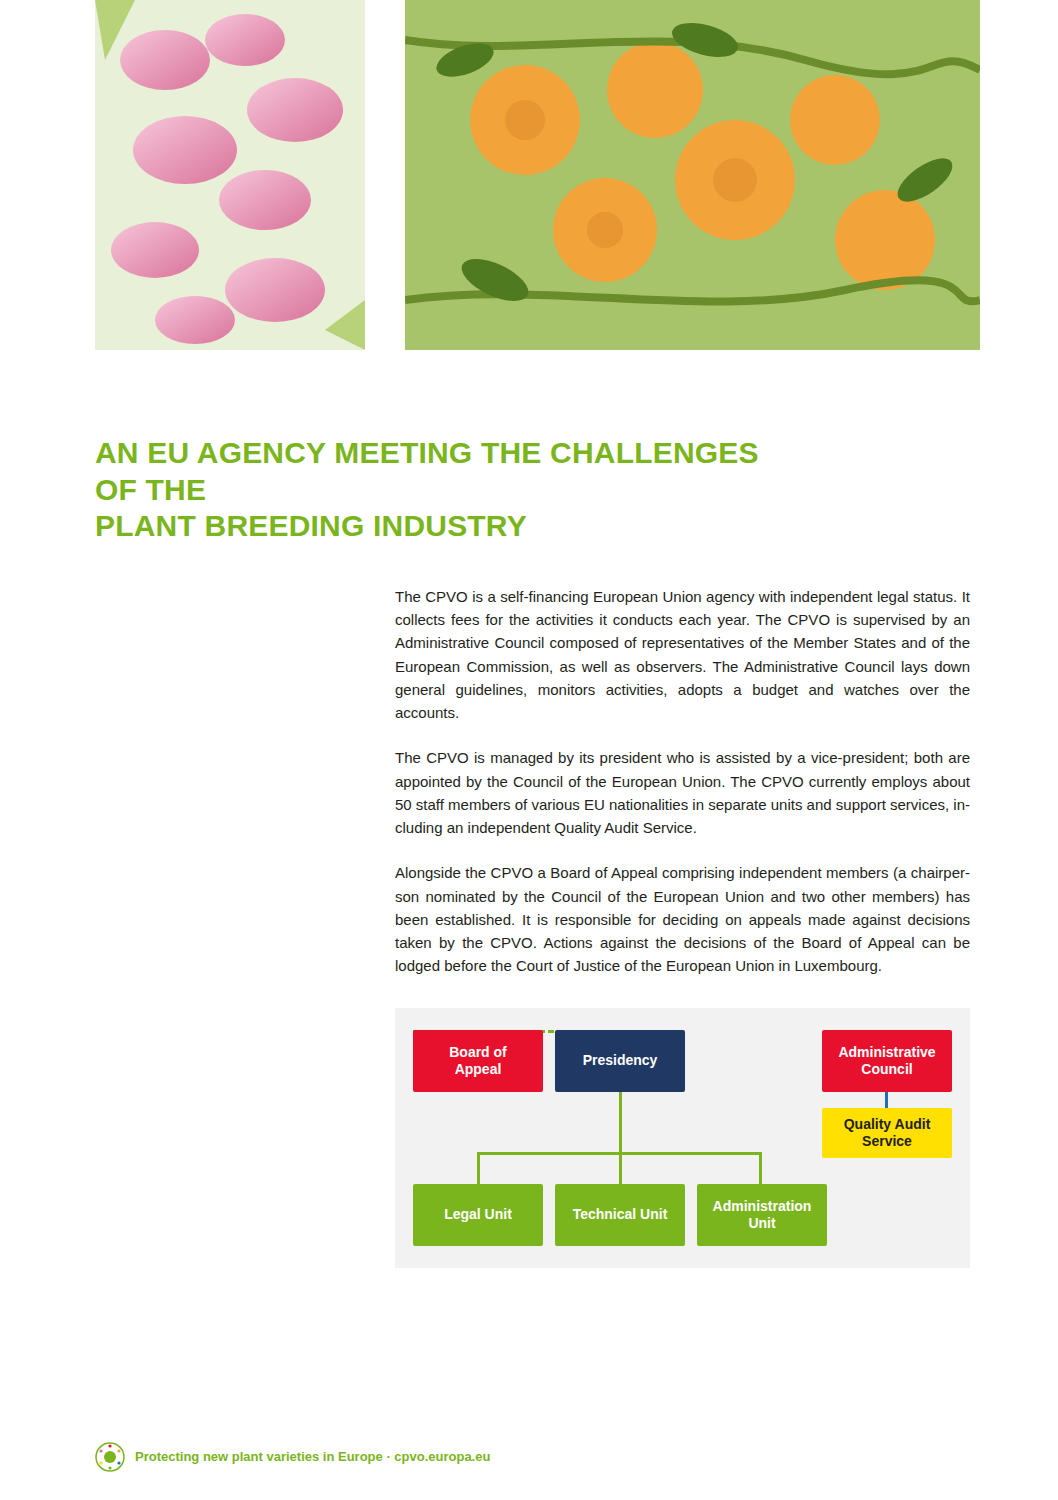An EU agency meeting the challenges of the
plant breeding industry
The CPVO is a self-financing European Union agency with independent legal status. It collects fees for the activities it conducts each year. The CPVO is supervised by an Administrative Council composed of representatives of the Member States and of the European Commission, as well as observers. The Administrative Council lays down general guidelines, monitors activities, adopts a budget and watches over the accounts.
The CPVO is managed by its president who is assisted by a vice-president; both are appointed by the Council of the European Union. The CPVO currently employs about 50 staff members of various EU nationalities in separate units and support services, including an independent Quality Audit Service.
Alongside the CPVO a Board of Appeal comprising independent members (a chairperson nominated by the Council of the European Union and two other members) has been established. It is responsible for deciding on appeals made against decisions taken by the CPVO. Actions against the decisions of the Board of Appeal can be lodged before the Court of Justice of the European Union in Luxembourg.
Board of
Appeal
Presidency
Administrative
Council
Quality Audit
Service
Legal Unit
Technical Unit
Administration
Unit
Protecting new plant varieties in Europe · cpvo.europa.eu